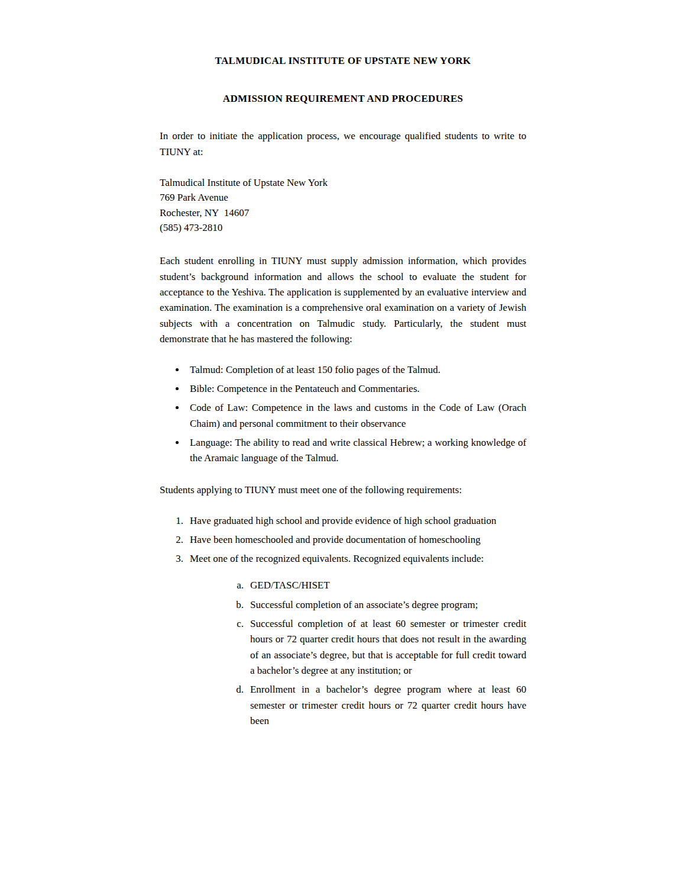TALMUDICAL INSTITUTE OF UPSTATE NEW YORK
ADMISSION REQUIREMENT AND PROCEDURES
In order to initiate the application process, we encourage qualified students to write to TIUNY at:
Talmudical Institute of Upstate New York
769 Park Avenue
Rochester, NY 14607
(585) 473-2810
Each student enrolling in TIUNY must supply admission information, which provides student’s background information and allows the school to evaluate the student for acceptance to the Yeshiva. The application is supplemented by an evaluative interview and examination. The examination is a comprehensive oral examination on a variety of Jewish subjects with a concentration on Talmudic study. Particularly, the student must demonstrate that he has mastered the following:
Talmud: Completion of at least 150 folio pages of the Talmud.
Bible: Competence in the Pentateuch and Commentaries.
Code of Law: Competence in the laws and customs in the Code of Law (Orach Chaim) and personal commitment to their observance
Language: The ability to read and write classical Hebrew; a working knowledge of the Aramaic language of the Talmud.
Students applying to TIUNY must meet one of the following requirements:
Have graduated high school and provide evidence of high school graduation
Have been homeschooled and provide documentation of homeschooling
Meet one of the recognized equivalents. Recognized equivalents include:
GED/TASC/HISET
Successful completion of an associate’s degree program;
Successful completion of at least 60 semester or trimester credit hours or 72 quarter credit hours that does not result in the awarding of an associate’s degree, but that is acceptable for full credit toward a bachelor’s degree at any institution; or
Enrollment in a bachelor’s degree program where at least 60 semester or trimester credit hours or 72 quarter credit hours have been